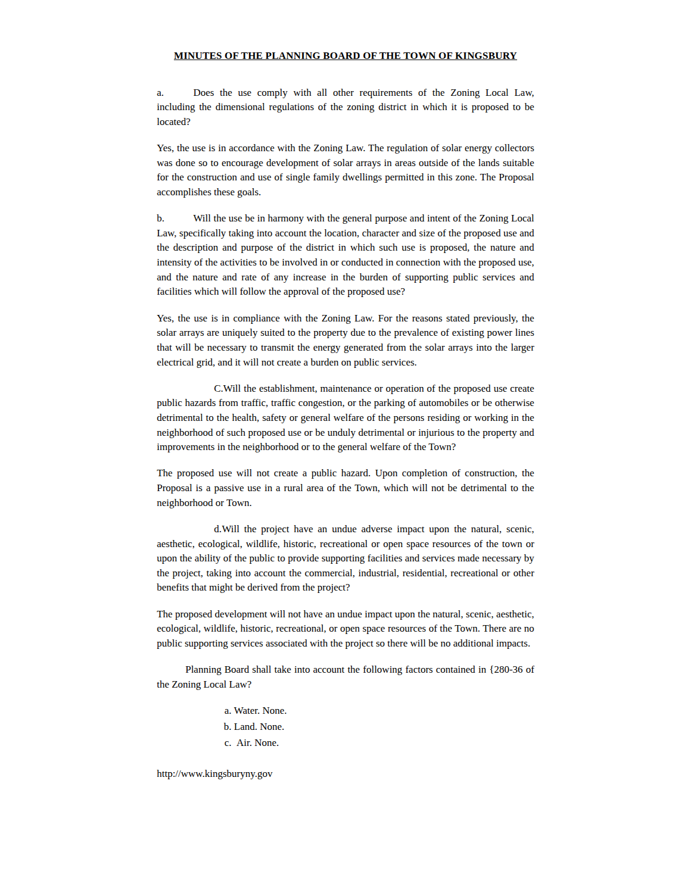MINUTES OF THE PLANNING BOARD OF THE TOWN OF KINGSBURY
a. Does the use comply with all other requirements of the Zoning Local Law, including the dimensional regulations of the zoning district in which it is proposed to be located?
Yes, the use is in accordance with the Zoning Law. The regulation of solar energy collectors was done so to encourage development of solar arrays in areas outside of the lands suitable for the construction and use of single family dwellings permitted in this zone. The Proposal accomplishes these goals.
b. Will the use be in harmony with the general purpose and intent of the Zoning Local Law, specifically taking into account the location, character and size of the proposed use and the description and purpose of the district in which such use is proposed, the nature and intensity of the activities to be involved in or conducted in connection with the proposed use, and the nature and rate of any increase in the burden of supporting public services and facilities which will follow the approval of the proposed use?
Yes, the use is in compliance with the Zoning Law. For the reasons stated previously, the solar arrays are uniquely suited to the property due to the prevalence of existing power lines that will be necessary to transmit the energy generated from the solar arrays into the larger electrical grid, and it will not create a burden on public services.
C. Will the establishment, maintenance or operation of the proposed use create public hazards from traffic, traffic congestion, or the parking of automobiles or be otherwise detrimental to the health, safety or general welfare of the persons residing or working in the neighborhood of such proposed use or be unduly detrimental or injurious to the property and improvements in the neighborhood or to the general welfare of the Town?
The proposed use will not create a public hazard. Upon completion of construction, the Proposal is a passive use in a rural area of the Town, which will not be detrimental to the neighborhood or Town.
d. Will the project have an undue adverse impact upon the natural, scenic, aesthetic, ecological, wildlife, historic, recreational or open space resources of the town or upon the ability of the public to provide supporting facilities and services made necessary by the project, taking into account the commercial, industrial, residential, recreational or other benefits that might be derived from the project?
The proposed development will not have an undue impact upon the natural, scenic, aesthetic, ecological, wildlife, historic, recreational, or open space resources of the Town. There are no public supporting services associated with the project so there will be no additional impacts.
Planning Board shall take into account the following factors contained in {280-36 of the Zoning Local Law?
Water. None.
Land. None.
Air. None.
http://www.kingsburyny.gov